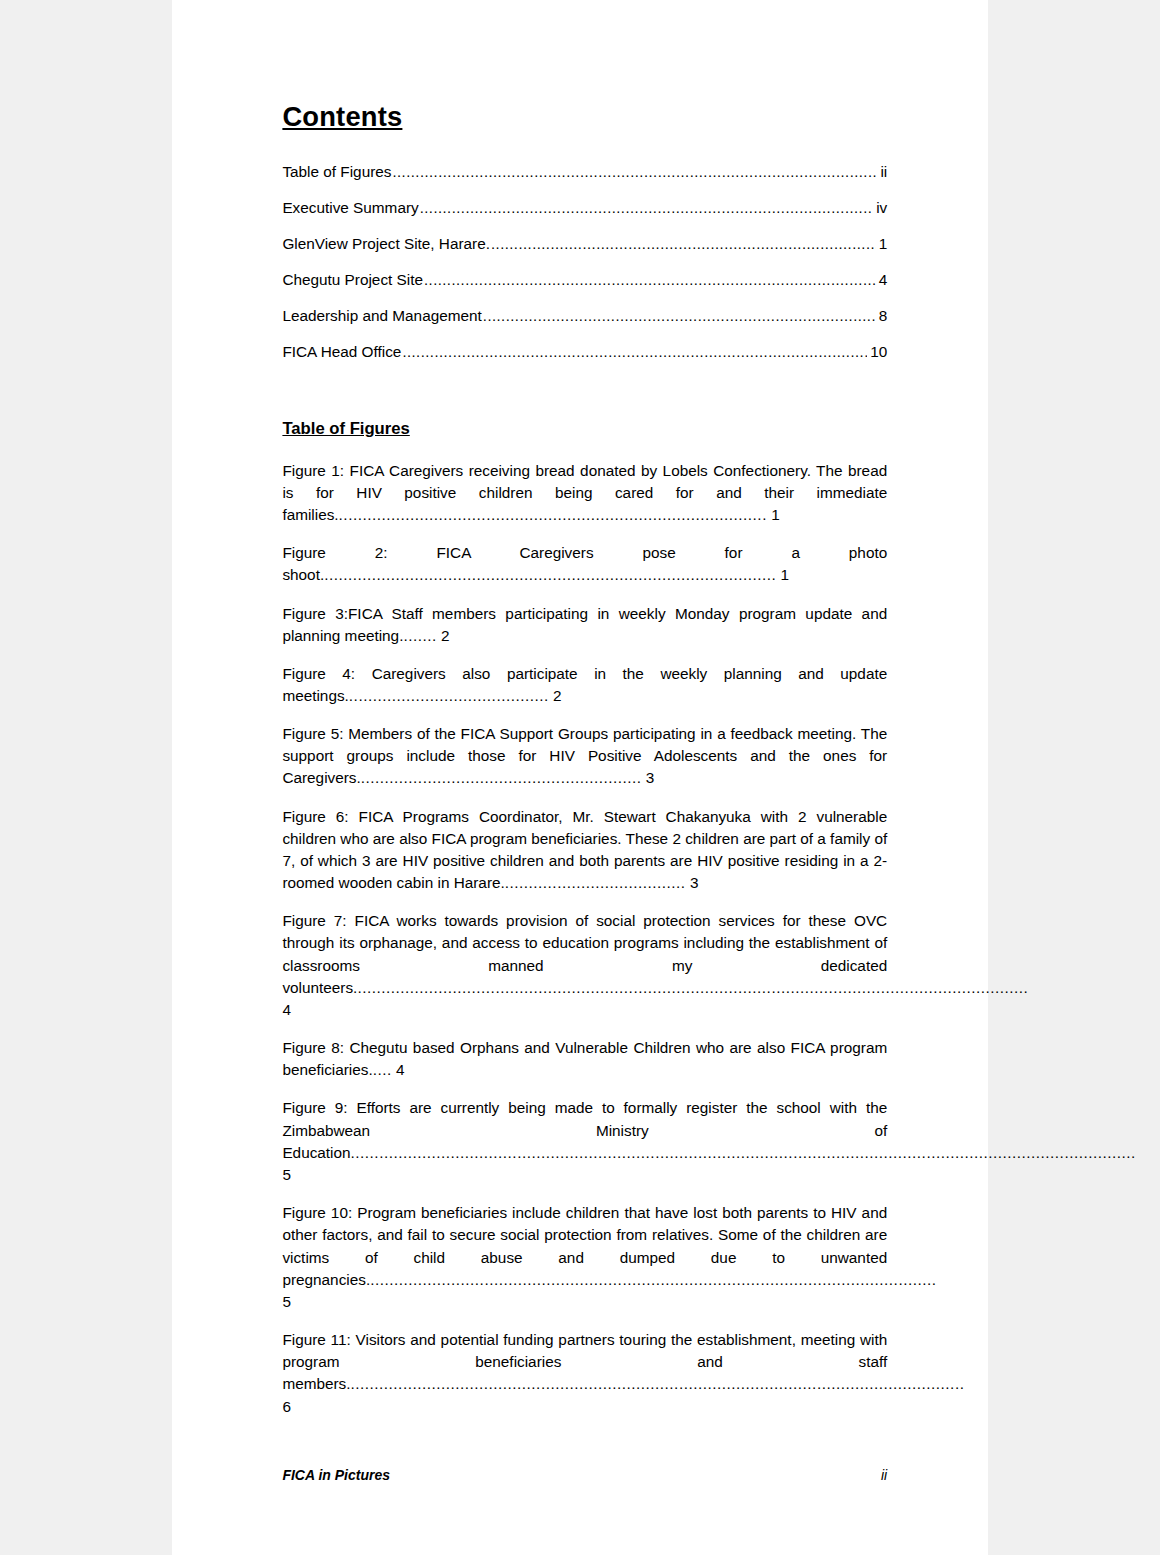Contents
Table of Figures ........................................................................................................................................................... ii
Executive Summary ....................................................................................................................................................... iv
GlenView Project Site, Harare. ....................................................................................................................................... 1
Chegutu Project Site ....................................................................................................................................................... 4
Leadership and Management ......................................................................................................................................... 8
FICA Head Office ......................................................................................................................................................... 10
Table of Figures
Figure 1: FICA Caregivers receiving bread donated by Lobels Confectionery. The bread is for HIV positive children being cared for and their immediate families........................................................................................... 1
Figure 2: FICA Caregivers pose for a photo shoot................................................................................................ 1
Figure 3:FICA Staff members participating in weekly Monday program update and planning meeting........ 2
Figure 4: Caregivers also participate in the weekly planning and update meetings........................................... 2
Figure 5: Members of the FICA Support Groups participating in a feedback meeting. The support groups include those for HIV Positive Adolescents and the ones for Caregivers............................................................ 3
Figure 6: FICA Programs Coordinator, Mr. Stewart Chakanyuka with 2 vulnerable children who are also FICA program beneficiaries. These 2 children are part of a family of 7, of which 3 are HIV positive children and both parents are HIV positive residing in a 2-roomed wooden cabin in Harare....................................... 3
Figure 7: FICA works towards provision of social protection services for these OVC through its orphanage, and access to education programs including the establishment of classrooms manned my dedicated volunteers.............................................................................................................................................. 4
Figure 8: Chegutu based Orphans and Vulnerable Children who are also FICA program beneficiaries..... 4
Figure 9: Efforts are currently being made to formally register the school with the Zimbabwean Ministry of Education..................................................................................................................................................................... 5
Figure 10: Program beneficiaries include children that have lost both parents to HIV and other factors, and fail to secure social protection from relatives. Some of the children are victims of child abuse and dumped due to unwanted pregnancies........................................................................................................................ 5
Figure 11: Visitors and potential funding partners touring the establishment, meeting with program beneficiaries and staff members.................................................................................................................................. 6
FICA in Pictures ii